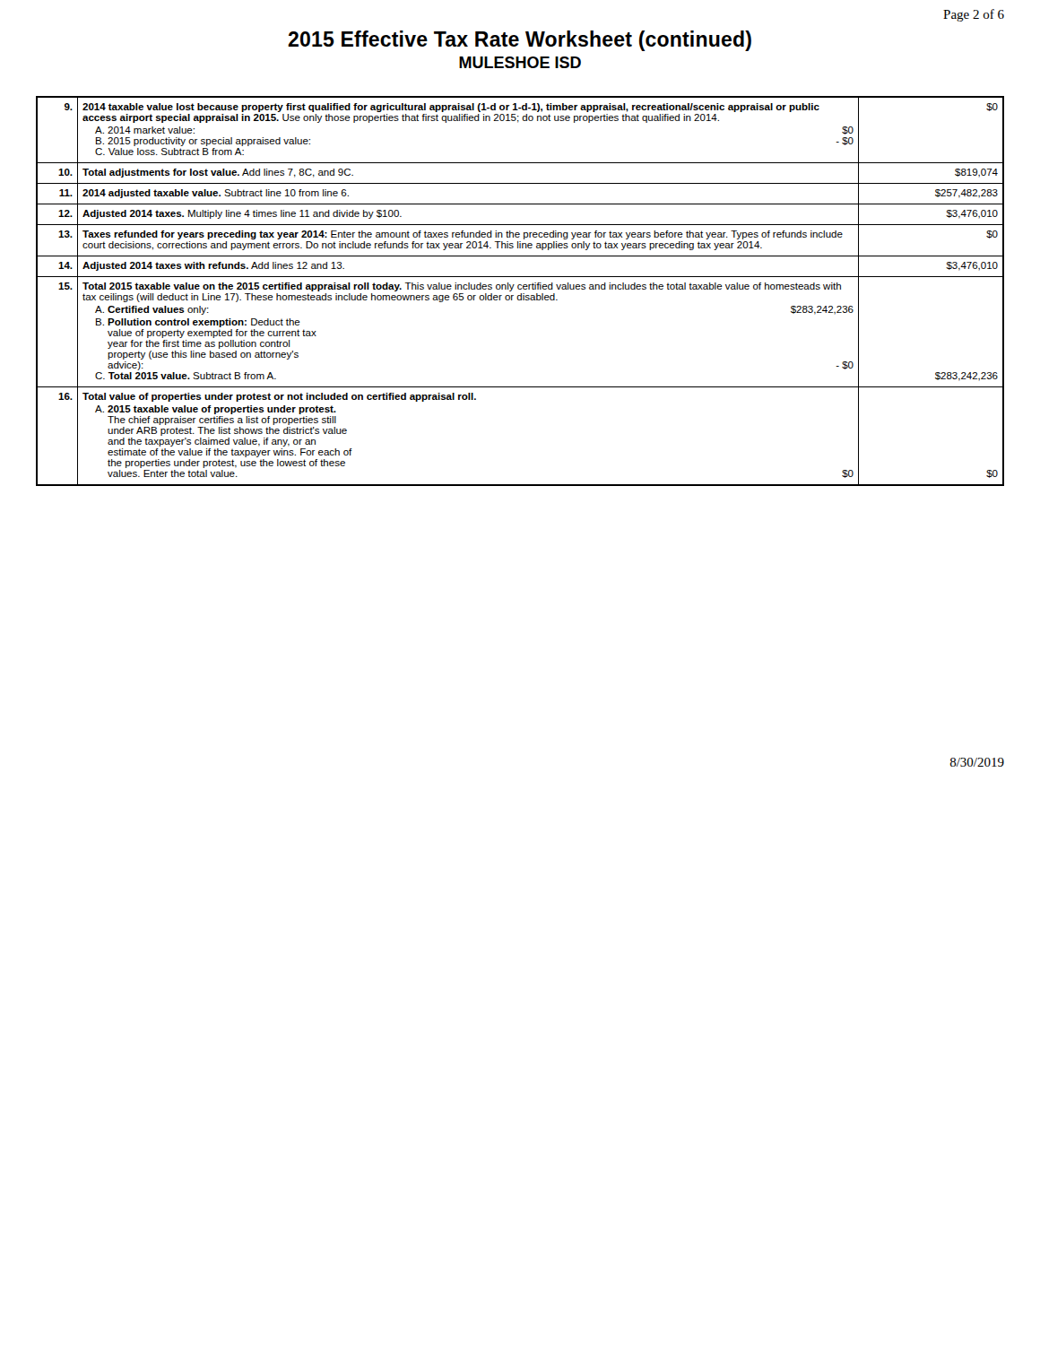Page 2 of 6
2015 Effective Tax Rate Worksheet (continued)
MULESHOE ISD
| 9. | 2014 taxable value lost because property first qualified for agricultural appraisal (1-d or 1-d-1), timber appraisal, recreational/scenic appraisal or public access airport special appraisal in 2015. Use only those properties that first qualified in 2015; do not use properties that qualified in 2014. A. 2014 market value: $0 B. 2015 productivity or special appraised value: - $0 C. Value loss. Subtract B from A: | $0 |
| 10. | Total adjustments for lost value. Add lines 7, 8C, and 9C. | $819,074 |
| 11. | 2014 adjusted taxable value. Subtract line 10 from line 6. | $257,482,283 |
| 12. | Adjusted 2014 taxes. Multiply line 4 times line 11 and divide by $100. | $3,476,010 |
| 13. | Taxes refunded for years preceding tax year 2014: Enter the amount of taxes refunded in the preceding year for tax years before that year. Types of refunds include court decisions, corrections and payment errors. Do not include refunds for tax year 2014. This line applies only to tax years preceding tax year 2014. | $0 |
| 14. | Adjusted 2014 taxes with refunds. Add lines 12 and 13. | $3,476,010 |
| 15. | Total 2015 taxable value on the 2015 certified appraisal roll today. This value includes only certified values and includes the total taxable value of homesteads with tax ceilings (will deduct in Line 17). These homesteads include homeowners age 65 or older or disabled. A. Certified values only: $283,242,236 B. Pollution control exemption: Deduct the value of property exempted for the current tax year for the first time as pollution control property (use this line based on attorney's advice): - $0 C. Total 2015 value. Subtract B from A. | $283,242,236 |
| 16. | Total value of properties under protest or not included on certified appraisal roll. A. 2015 taxable value of properties under protest. The chief appraiser certifies a list of properties still under ARB protest. The list shows the district's value and the taxpayer's claimed value, if any, or an estimate of the value if the taxpayer wins. For each of the properties under protest, use the lowest of these values. Enter the total value. $0 | $0 |
8/30/2019